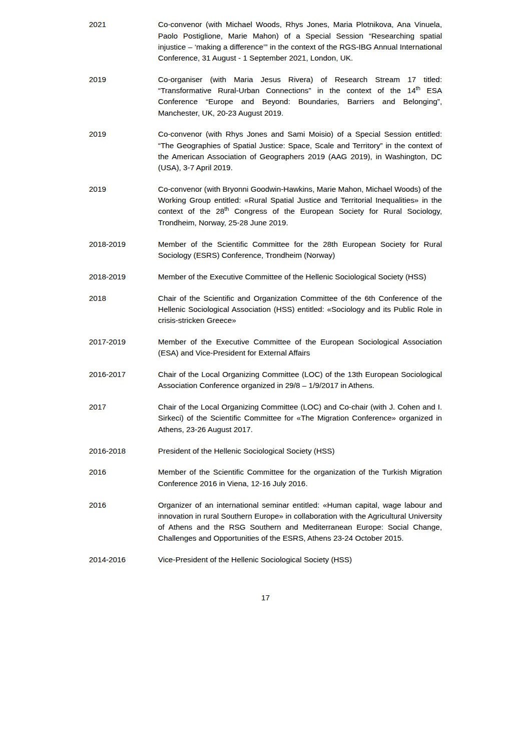2021
Co-convenor (with Michael Woods, Rhys Jones, Maria Plotnikova, Ana Vinuela, Paolo Postiglione, Marie Mahon) of a Special Session “Researching spatial injustice – ‘making a difference’” in the context of the RGS-IBG Annual International Conference, 31 August - 1 September 2021, London, UK.
2019
Co-organiser (with Maria Jesus Rivera) of Research Stream 17 titled: “Transformative Rural-Urban Connections” in the context of the 14th ESA Conference “Europe and Beyond: Boundaries, Barriers and Belonging”, Manchester, UK, 20-23 August 2019.
2019
Co-convenor (with Rhys Jones and Sami Moisio) of a Special Session entitled: “The Geographies of Spatial Justice: Space, Scale and Territory” in the context of the American Association of Geographers 2019 (AAG 2019), in Washington, DC (USA), 3-7 April 2019.
2019
Co-convenor (with Bryonni Goodwin-Hawkins, Marie Mahon, Michael Woods) of the Working Group entitled: «Rural Spatial Justice and Territorial Inequalities» in the context of the 28th Congress of the European Society for Rural Sociology, Trondheim, Norway, 25-28 June 2019.
2018-2019
Member of the Scientific Committee for the 28th European Society for Rural Sociology (ESRS) Conference, Trondheim (Norway)
2018-2019
Member of the Executive Committee of the Hellenic Sociological Society (HSS)
2018
Chair of the Scientific and Organization Committee of the 6th Conference of the Hellenic Sociological Association (HSS) entitled: «Sociology and its Public Role in crisis-stricken Greece»
2017-2019
Member of the Executive Committee of the European Sociological Association (ESA) and Vice-President for External Affairs
2016-2017
Chair of the Local Organizing Committee (LOC) of the 13th European Sociological Association Conference organized in 29/8 – 1/9/2017 in Athens.
2017
Chair of the Local Organizing Committee (LOC) and Co-chair (with J. Cohen and I. Sirkeci) of the Scientific Committee for «The Migration Conference» organized in Athens, 23-26 August 2017.
2016-2018
President of the Hellenic Sociological Society (HSS)
2016
Member of the Scientific Committee for the organization of the Turkish Migration Conference 2016 in Viena, 12-16 July 2016.
2016
Organizer of an international seminar entitled: «Human capital, wage labour and innovation in rural Southern Europe» in collaboration with the Agricultural University of Athens and the RSG Southern and Mediterranean Europe: Social Change, Challenges and Opportunities of the ESRS, Athens 23-24 October 2015.
2014-2016
Vice-President of the Hellenic Sociological Society (HSS)
17